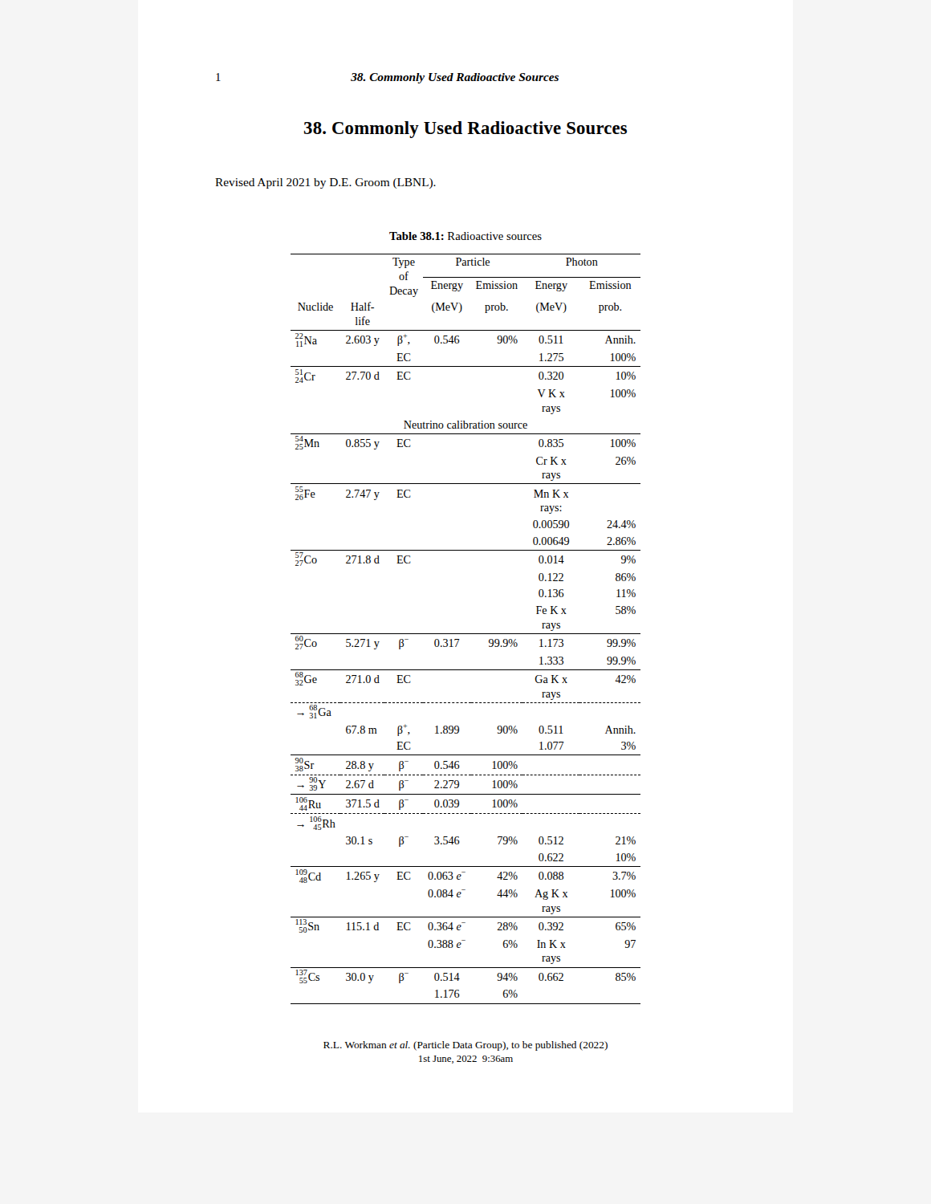1
38. Commonly Used Radioactive Sources
38. Commonly Used Radioactive Sources
Revised April 2021 by D.E. Groom (LBNL).
Table 38.1: Radioactive sources
| | | Type of Decay | Particle | Photon |
| | | Energy | Emission | Energy | Emission |
| Nuclide | Half-life | | (MeV) | prob. | (MeV) | prob. |
| 22 11 Na | 2.603 y | β + , | 0.546 | 90% | 0.511 | Annih. |
| | | EC | | | 1.275 | 100% |
| 51 24 Cr | 27.70 d | EC | | | 0.320 | 10% |
| | | | | | V K x rays | 100% |
| Neutrino calibration source |
| 54 25 Mn | 0.855 y | EC | | | 0.835 | 100% |
| | | | | | Cr K x rays | 26% |
| 55 26 Fe | 2.747 y | EC | | | Mn K x rays: | |
| | | | | | 0.00590 | 24.4% |
| | | | | | 0.00649 | 2.86% |
| 57 27 Co | 271.8 d | EC | | | 0.014 | 9% |
| | | | | | 0.122 | 86% |
| | | | | | 0.136 | 11% |
| | | | | | Fe K x rays | 58% |
| 60 27 Co | 5.271 y | β − | 0.317 | 99.9% | 1.173 | 99.9% |
| | | | | | 1.333 | 99.9% |
| 68 32 Ge | 271.0 d | EC | | | Ga K x rays | 42% |
| → 68 31 Ga | | | | | | |
| | 67.8 m | β + , | 1.899 | 90% | 0.511 | Annih. |
| | | EC | | | 1.077 | 3% |
| 90 38 Sr | 28.8 y | β − | 0.546 | 100% | | |
| → 90 39 Y | 2.67 d | β − | 2.279 | 100% | | |
| 106 44 Ru | 371.5 d | β − | 0.039 | 100% | | |
| → 106 45 Rh | | | | | | |
| | 30.1 s | β − | 3.546 | 79% | 0.512 | 21% |
| | | | | | 0.622 | 10% |
| 109 48 Cd | 1.265 y | EC | 0.063 e − | 42% | 0.088 | 3.7% |
| | | | 0.084 e − | 44% | Ag K x rays | 100% |
| 113 50 Sn | 115.1 d | EC | 0.364 e − | 28% | 0.392 | 65% |
| | | | 0.388 e − | 6% | In K x rays | 97 |
| 137 55 Cs | 30.0 y | β − | 0.514 | 94% | 0.662 | 85% |
| | | | 1.176 | 6% | | |
R.L. Workman et al. (Particle Data Group), to be published (2022)
1st June, 2022 9:36am